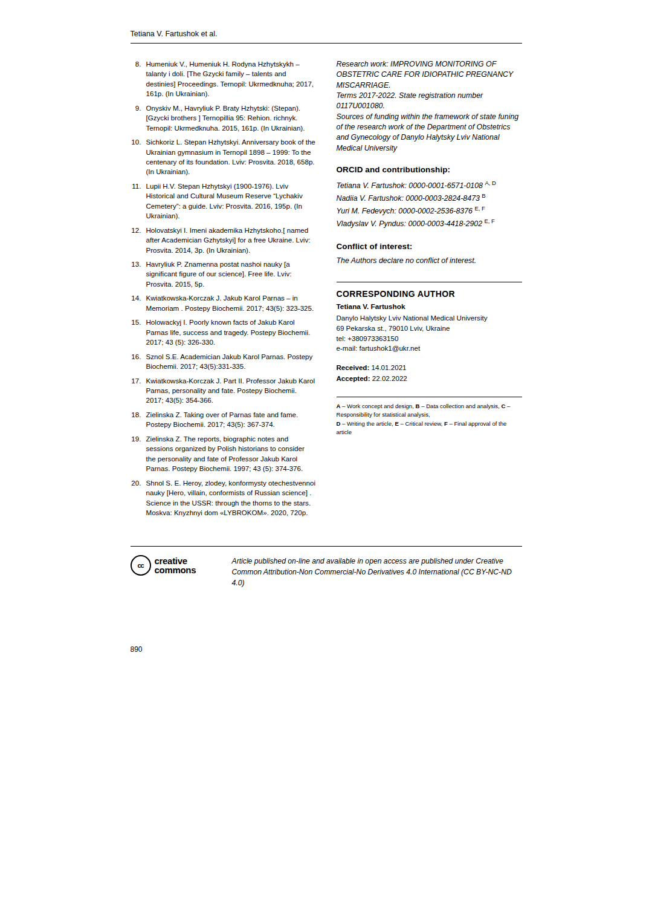Tetiana V. Fartushok et al.
Humeniuk V., Humeniuk H. Rodyna Hzhytskykh – talanty i doli. [The Gzycki family – talents and destinies] Proceedings. Ternopil: Ukrmedknuha; 2017, 161p. (In Ukrainian).
Onyskiv M., Havryliuk P. Braty Hzhytski: (Stepan). [Gzycki brothers ] Ternopillia 95: Rehion. richnyk. Ternopil: Ukrmedknuha. 2015, 161p. (In Ukrainian).
Sichkoriz L. Stepan Hzhytskyi. Anniversary book of the Ukrainian gymnasium in Ternopil 1898 – 1999: To the centenary of its foundation. Lviv: Prosvita. 2018, 658p. (In Ukrainian).
Lupii H.V. Stepan Hzhytskyi (1900-1976). Lviv Historical and Cultural Museum Reserve “Lychakiv Cemetery”: a guide. Lviv: Prosvita. 2016, 195p. (In Ukrainian).
Holovatskyi I. Imeni akademika Hzhytskoho.[ named after Academician Gzhytskyi] for a free Ukraine. Lviv: Prosvita. 2014, 3p. (In Ukrainian).
Havryliuk P. Znamenna postat nashoi nauky [a significant figure of our science]. Free life. Lviv: Prosvita. 2015, 5p.
Kwiatkowska-Korczak J. Jakub Karol Parnas – in Memoriam . Postepy Biochemii. 2017; 43(5): 323-325.
Holowackyj I. Poorly known facts of Jakub Karol Parnas life, success and tragedy. Postepy Biochemii. 2017; 43 (5): 326-330.
Sznol S.E. Academician Jakub Karol Parnas. Postepy Biochemii. 2017; 43(5):331-335.
Kwiatkowska-Korczak J. Part II. Professor Jakub Karol Parnas, personality and fate. Postepy Biochemii. 2017; 43(5): 354-366.
Zielinska Z. Taking over of Parnas fate and fame. Postepy Biochemii. 2017; 43(5): 367-374.
Zielinska Z. The reports, biographic notes and sessions organized by Polish historians to consider the personality and fate of Professor Jakub Karol Parnas. Postepy Biochemii. 1997; 43 (5): 374-376.
Shnol S. E. Heroy, zlodey, konformysty otechestvennoi nauky [Hero, villain, conformists of Russian science] . Science in the USSR: through the thorns to the stars. Moskva: Knyzhnyi dom «LYBROKOM». 2020, 720p.
Research work: IMPROVING MONITORING OF OBSTETRIC CARE FOR IDIOPATHIC PREGNANCY MISCARRIAGE.
Terms 2017-2022. State registration number 0117U001080.
Sources of funding within the framework of state funing of the research work of the Department of Obstetrics and Gynecology of Danylo Halytsky Lviv National Medical University
ORCID and contributionship:
Tetiana V. Fartushok: 0000-0001-6571-0108 A, D
Nadiia V. Fartushok: 0000-0003-2824-8473 B
Yuri M. Fedevych: 0000-0002-2536-8376 E, F
Vladyslav V. Pyndus: 0000-0003-4418-2902 E, F
Conflict of interest:
The Authors declare no conflict of interest.
CORRESPONDING AUTHOR
Tetiana V. Fartushok
Danylo Halytsky Lviv National Medical University
69 Pekarska st., 79010 Lviv, Ukraine
tel: +380973363150
e-mail: fartushok1@ukr.net
Received: 14.01.2021
Accepted: 22.02.2022
A – Work concept and design, B – Data collection and analysis, C – Responsibility for statistical analysis,
D – Writing the article, E – Critical review, F – Final approval of the article
cc
creative
commons
Article published on-line and available in open access are published under Creative Common Attribution-Non Commercial-No Derivatives 4.0 International (CC BY-NC-ND 4.0)
890